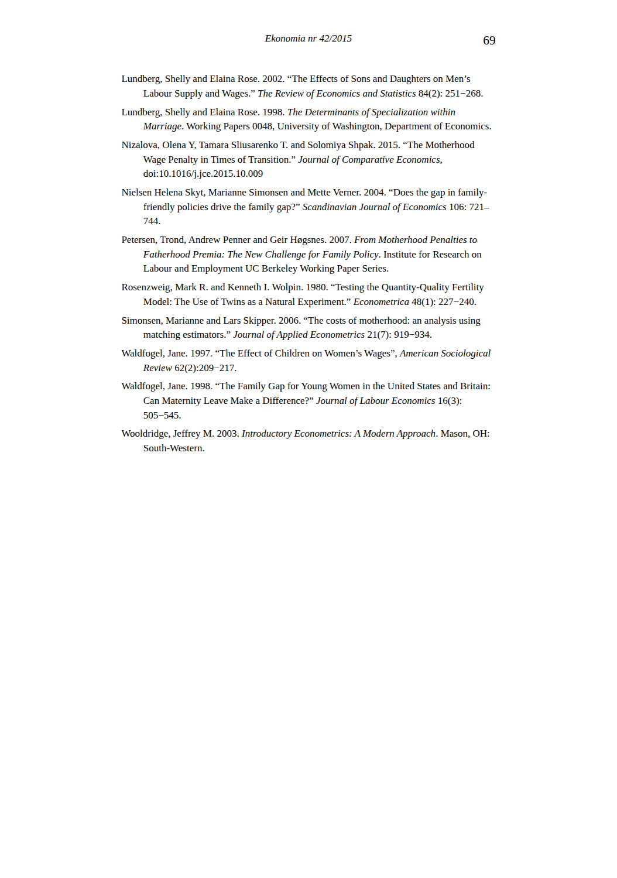Ekonomia nr 42/2015 69
Lundberg, Shelly and Elaina Rose. 2002. “The Effects of Sons and Daughters on Men’s Labour Supply and Wages.” The Review of Economics and Statistics 84(2): 251−268.
Lundberg, Shelly and Elaina Rose. 1998. The Determinants of Specialization within Marriage. Working Papers 0048, University of Washington, Department of Economics.
Nizalova, Olena Y, Tamara Sliusarenko T. and Solomiya Shpak. 2015. “The Motherhood Wage Penalty in Times of Transition.” Journal of Comparative Economics, doi:10.1016/j.jce.2015.10.009
Nielsen Helena Skyt, Marianne Simonsen and Mette Verner. 2004. “Does the gap in family-friendly policies drive the family gap?” Scandinavian Journal of Economics 106: 721–744.
Petersen, Trond, Andrew Penner and Geir Høgsnes. 2007. From Motherhood Penalties to Fatherhood Premia: The New Challenge for Family Policy. Institute for Research on Labour and Employment UC Berkeley Working Paper Series.
Rosenzweig, Mark R. and Kenneth I. Wolpin. 1980. “Testing the Quantity-Quality Fertility Model: The Use of Twins as a Natural Experiment.” Econometrica 48(1): 227−240.
Simonsen, Marianne and Lars Skipper. 2006. “The costs of motherhood: an analysis using matching estimators.” Journal of Applied Econometrics 21(7): 919−934.
Waldfogel, Jane. 1997. “The Effect of Children on Women’s Wages”, American Sociological Review 62(2):209−217.
Waldfogel, Jane. 1998. “The Family Gap for Young Women in the United States and Britain: Can Maternity Leave Make a Difference?” Journal of Labour Economics 16(3): 505−545.
Wooldridge, Jeffrey M. 2003. Introductory Econometrics: A Modern Approach. Mason, OH: South-Western.